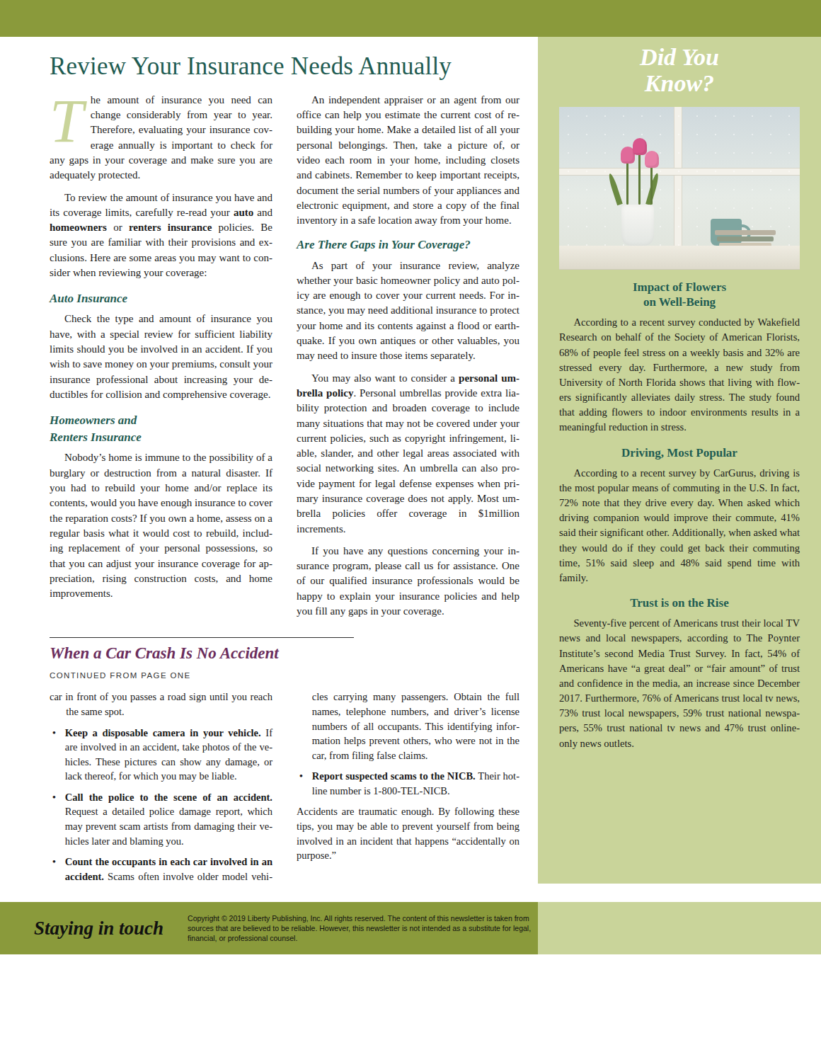Review Your Insurance Needs Annually
The amount of insurance you need can change considerably from year to year. Therefore, evaluating your insurance coverage annually is important to check for any gaps in your coverage and make sure you are adequately protected.
To review the amount of insurance you have and its coverage limits, carefully re-read your auto and homeowners or renters insurance policies. Be sure you are familiar with their provisions and exclusions. Here are some areas you may want to consider when reviewing your coverage:
Auto Insurance
Check the type and amount of insurance you have, with a special review for sufficient liability limits should you be involved in an accident. If you wish to save money on your premiums, consult your insurance professional about increasing your deductibles for collision and comprehensive coverage.
Homeowners and
Renters Insurance
Nobody’s home is immune to the possibility of a burglary or destruction from a natural disaster. If you had to rebuild your home and/or replace its contents, would you have enough insurance to cover the reparation costs? If you own a home, assess on a regular basis what it would cost to rebuild, including replacement of your personal possessions, so that you can adjust your insurance coverage for appreciation, rising construction costs, and home improvements.
An independent appraiser or an agent from our office can help you estimate the current cost of rebuilding your home. Make a detailed list of all your personal belongings. Then, take a picture of, or video each room in your home, including closets and cabinets. Remember to keep important receipts, document the serial numbers of your appliances and electronic equipment, and store a copy of the final inventory in a safe location away from your home.
Are There Gaps in Your Coverage?
As part of your insurance review, analyze whether your basic homeowner policy and auto policy are enough to cover your current needs. For instance, you may need additional insurance to protect your home and its contents against a flood or earthquake. If you own antiques or other valuables, you may need to insure those items separately.
You may also want to consider a personal umbrella policy. Personal umbrellas provide extra liability protection and broaden coverage to include many situations that may not be covered under your current policies, such as copyright infringement, liable, slander, and other legal areas associated with social networking sites. An umbrella can also provide payment for legal defense expenses when primary insurance coverage does not apply. Most umbrella policies offer coverage in $1million increments.
If you have any questions concerning your insurance program, please call us for assistance. One of our qualified insurance professionals would be happy to explain your insurance policies and help you fill any gaps in your coverage.
When a Car Crash Is No Accident
CONTINUED FROM PAGE ONE
car in front of you passes a road sign until you reach the same spot.
Keep a disposable camera in your vehicle. If are involved in an accident, take photos of the vehicles. These pictures can show any damage, or lack thereof, for which you may be liable.
Call the police to the scene of an accident. Request a detailed police damage report, which may prevent scam artists from damaging their vehicles later and blaming you.
Count the occupants in each car involved in an accident. Scams often involve older model vehicles carrying many passengers. Obtain the full names, telephone numbers, and driver’s license numbers of all occupants. This identifying information helps prevent others, who were not in the car, from filing false claims.
Report suspected scams to the NICB. Their hotline number is 1-800-TEL-NICB.
Accidents are traumatic enough. By following these tips, you may be able to prevent yourself from being involved in an incident that happens “accidentally on purpose.”
Did You
Know?
Impact of Flowers
on Well-Being
According to a recent survey conducted by Wakefield Research on behalf of the Society of American Florists, 68% of people feel stress on a weekly basis and 32% are stressed every day. Furthermore, a new study from University of North Florida shows that living with flowers significantly alleviates daily stress. The study found that adding flowers to indoor environments results in a meaningful reduction in stress.
Driving, Most Popular
According to a recent survey by CarGurus, driving is the most popular means of commuting in the U.S. In fact, 72% note that they drive every day. When asked which driving companion would improve their commute, 41% said their significant other. Additionally, when asked what they would do if they could get back their commuting time, 51% said sleep and 48% said spend time with family.
Trust is on the Rise
Seventy-five percent of Americans trust their local TV news and local newspapers, according to The Poynter Institute’s second Media Trust Survey. In fact, 54% of Americans have “a great deal” or “fair amount” of trust and confidence in the media, an increase since December 2017. Furthermore, 76% of Americans trust local tv news, 73% trust local newspapers, 59% trust national newspapers, 55% trust national tv news and 47% trust online-only news outlets.
Staying in touch
Copyright © 2019 Liberty Publishing, Inc. All rights reserved. The content of this newsletter is taken from sources that are believed to be reliable. However, this newsletter is not intended as a substitute for legal, financial, or professional counsel.